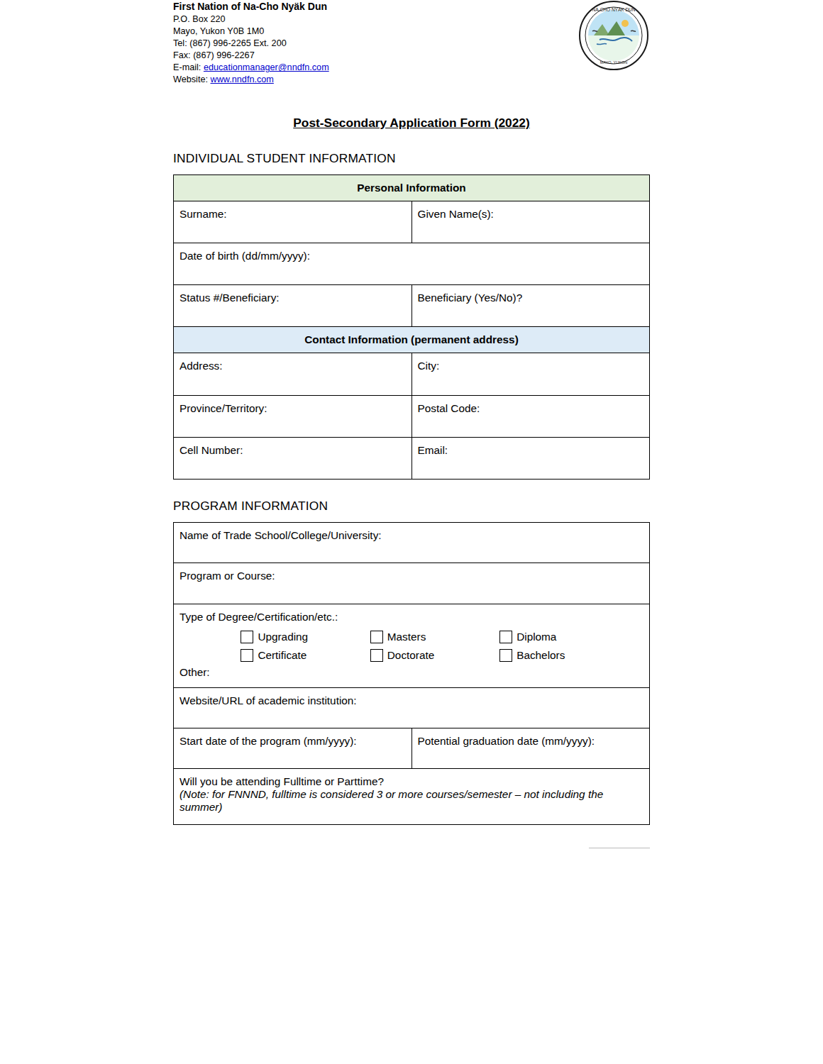First Nation of Na-Cho Nyäk Dun
P.O. Box 220
Mayo, Yukon Y0B 1M0
Tel: (867) 996-2265 Ext. 200
Fax: (867) 996-2267
E-mail: educationmanager@nndfn.com
Website: www.nndfn.com
NA-CHO NYÄK DUN MAYO, YUKON
Post-Secondary Application Form (2022)
INDIVIDUAL STUDENT INFORMATION
| Personal Information |
| Surname: | Given Name(s): |
| Date of birth (dd/mm/yyyy): |
| Status #/Beneficiary: | Beneficiary (Yes/No)? |
| Contact Information (permanent address) |
| Address: | City: |
| Province/Territory: | Postal Code: |
| Cell Number: | Email: |
PROGRAM INFORMATION
| Name of Trade School/College/University: |
| Program or Course: |
| Type of Degree/Certification/etc.: Upgrading Masters Diploma Certificate Doctorate Bachelors Other: |
| Website/URL of academic institution: |
| Start date of the program (mm/yyyy): | Potential graduation date (mm/yyyy): |
| Will you be attending Fulltime or Parttime? (Note: for FNNND, fulltime is considered 3 or more courses/semester – not including the summer) |